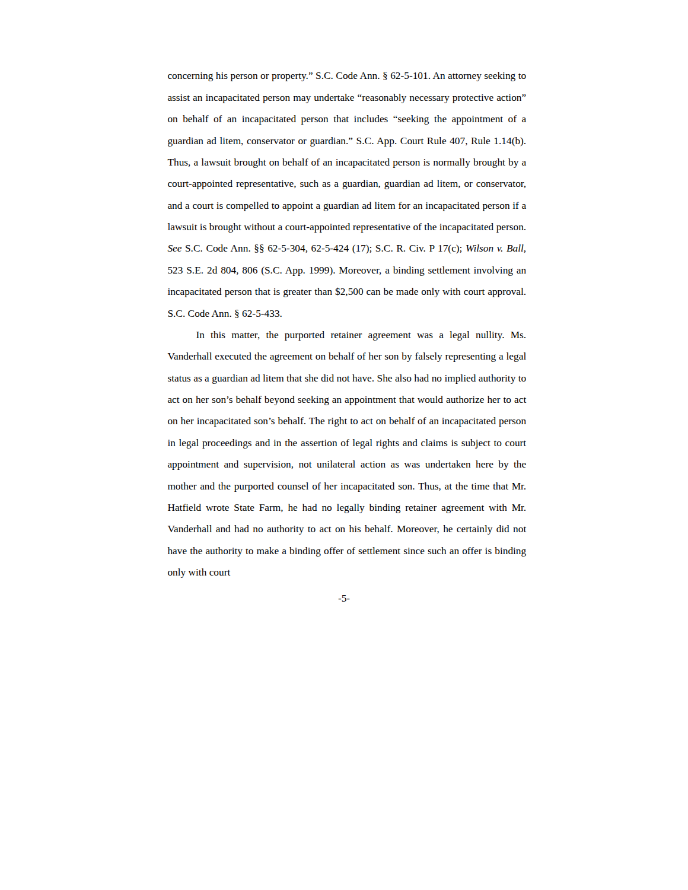concerning his person or property.” S.C. Code Ann. § 62-5-101. An attorney seeking to assist an incapacitated person may undertake “reasonably necessary protective action” on behalf of an incapacitated person that includes “seeking the appointment of a guardian ad litem, conservator or guardian.” S.C. App. Court Rule 407, Rule 1.14(b). Thus, a lawsuit brought on behalf of an incapacitated person is normally brought by a court-appointed representative, such as a guardian, guardian ad litem, or conservator, and a court is compelled to appoint a guardian ad litem for an incapacitated person if a lawsuit is brought without a court-appointed representative of the incapacitated person. See S.C. Code Ann. §§ 62-5-304, 62-5-424 (17); S.C. R. Civ. P 17(c); Wilson v. Ball, 523 S.E. 2d 804, 806 (S.C. App. 1999). Moreover, a binding settlement involving an incapacitated person that is greater than $2,500 can be made only with court approval. S.C. Code Ann. § 62-5-433.
In this matter, the purported retainer agreement was a legal nullity. Ms. Vanderhall executed the agreement on behalf of her son by falsely representing a legal status as a guardian ad litem that she did not have. She also had no implied authority to act on her son’s behalf beyond seeking an appointment that would authorize her to act on her incapacitated son’s behalf. The right to act on behalf of an incapacitated person in legal proceedings and in the assertion of legal rights and claims is subject to court appointment and supervision, not unilateral action as was undertaken here by the mother and the purported counsel of her incapacitated son. Thus, at the time that Mr. Hatfield wrote State Farm, he had no legally binding retainer agreement with Mr. Vanderhall and had no authority to act on his behalf. Moreover, he certainly did not have the authority to make a binding offer of settlement since such an offer is binding only with court
-5-